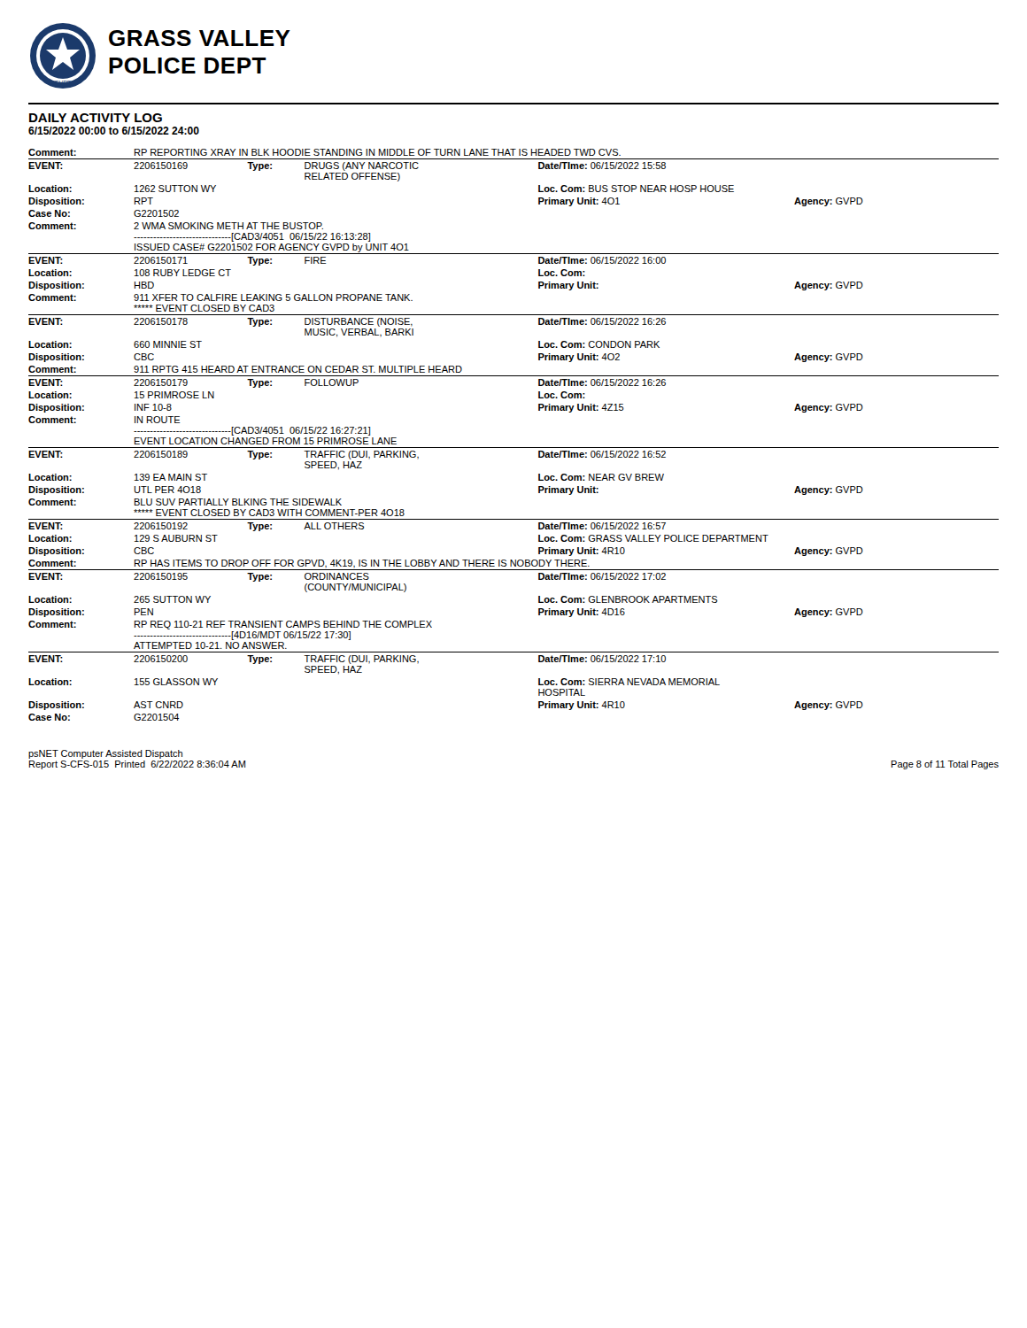GVPD
GRASS VALLEY
POLICE DEPT
DAILY ACTIVITY LOG
6/15/2022 00:00 to 6/15/2022 24:00
| Comment: | RP REPORTING XRAY IN BLK HOODIE STANDING IN MIDDLE OF TURN LANE THAT IS HEADED TWD CVS. |
| EVENT: | 2206150169 | Type: | DRUGS (ANY NARCOTIC RELATED OFFENSE) | Date/TIme: 06/15/2022 15:58 |
| Location: | 1262 SUTTON WY | Loc. Com: BUS STOP NEAR HOSP HOUSE |
| Disposition: | RPT | Primary Unit: 4O1 | Agency: GVPD |
| Case No: | G2201502 |
| Comment: | 2 WMA SMOKING METH AT THE BUSTOP. ------------------------------[CAD3/4051 06/15/22 16:13:28] ISSUED CASE# G2201502 FOR AGENCY GVPD by UNIT 4O1 |
| EVENT: | 2206150171 | Type: | FIRE | Date/TIme: 06/15/2022 16:00 |
| Location: | 108 RUBY LEDGE CT | Loc. Com: |
| Disposition: | HBD | Primary Unit: | Agency: GVPD |
| Comment: | 911 XFER TO CALFIRE LEAKING 5 GALLON PROPANE TANK. ***** EVENT CLOSED BY CAD3 |
| EVENT: | 2206150178 | Type: | DISTURBANCE (NOISE, MUSIC, VERBAL, BARKI | Date/TIme: 06/15/2022 16:26 |
| Location: | 660 MINNIE ST | Loc. Com: CONDON PARK |
| Disposition: | CBC | Primary Unit: 4O2 | Agency: GVPD |
| Comment: | 911 RPTG 415 HEARD AT ENTRANCE ON CEDAR ST. MULTIPLE HEARD |
| EVENT: | 2206150179 | Type: | FOLLOWUP | Date/TIme: 06/15/2022 16:26 |
| Location: | 15 PRIMROSE LN | Loc. Com: |
| Disposition: | INF 10-8 | Primary Unit: 4Z15 | Agency: GVPD |
| Comment: | IN ROUTE ------------------------------[CAD3/4051 06/15/22 16:27:21] EVENT LOCATION CHANGED FROM 15 PRIMROSE LANE |
| EVENT: | 2206150189 | Type: | TRAFFIC (DUI, PARKING, SPEED, HAZ | Date/TIme: 06/15/2022 16:52 |
| Location: | 139 EA MAIN ST | Loc. Com: NEAR GV BREW |
| Disposition: | UTL PER 4O18 | Primary Unit: | Agency: GVPD |
| Comment: | BLU SUV PARTIALLY BLKING THE SIDEWALK ***** EVENT CLOSED BY CAD3 WITH COMMENT-PER 4O18 |
| EVENT: | 2206150192 | Type: | ALL OTHERS | Date/TIme: 06/15/2022 16:57 |
| Location: | 129 S AUBURN ST | Loc. Com: GRASS VALLEY POLICE DEPARTMENT |
| Disposition: | CBC | Primary Unit: 4R10 | Agency: GVPD |
| Comment: | RP HAS ITEMS TO DROP OFF FOR GPVD, 4K19, IS IN THE LOBBY AND THERE IS NOBODY THERE. |
| EVENT: | 2206150195 | Type: | ORDINANCES (COUNTY/MUNICIPAL) | Date/TIme: 06/15/2022 17:02 |
| Location: | 265 SUTTON WY | Loc. Com: GLENBROOK APARTMENTS |
| Disposition: | PEN | Primary Unit: 4D16 | Agency: GVPD |
| Comment: | RP REQ 110-21 REF TRANSIENT CAMPS BEHIND THE COMPLEX ------------------------------[4D16/MDT 06/15/22 17:30] ATTEMPTED 10-21. NO ANSWER. |
| EVENT: | 2206150200 | Type: | TRAFFIC (DUI, PARKING, SPEED, HAZ | Date/TIme: 06/15/2022 17:10 |
| Location: | 155 GLASSON WY | Loc. Com: SIERRA NEVADA MEMORIAL HOSPITAL |
| Disposition: | AST CNRD | Primary Unit: 4R10 | Agency: GVPD |
| Case No: | G2201504 |
psNET Computer Assisted Dispatch
Report S-CFS-015 Printed 6/22/2022 8:36:04 AM
Page 8 of 11 Total Pages